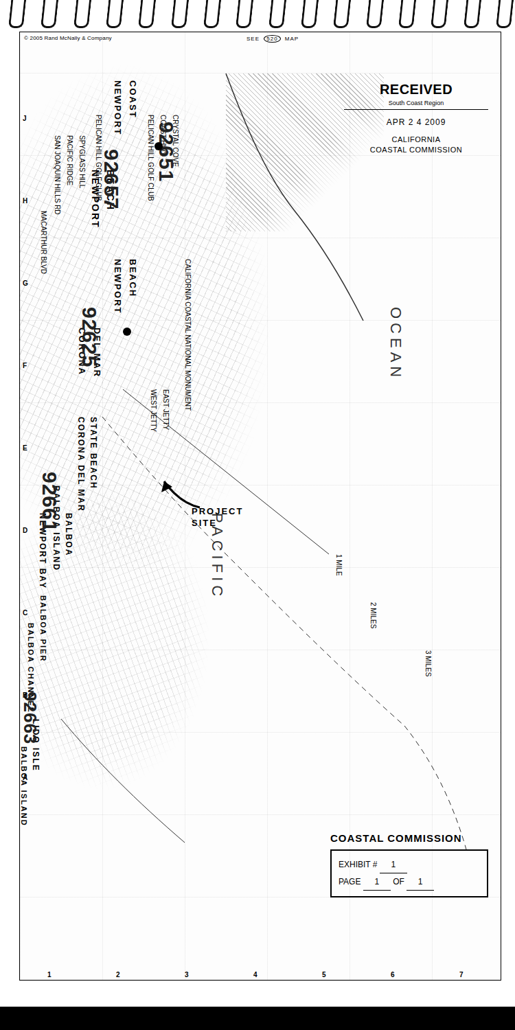© 2005 Rand McNally & Company
SEE 520 MAP
NEWPORT
COAST
NEWPORT
BEACH
NEWPORT
BEACH
DEL MAR
CORONA
CORONA DEL MAR
STATE BEACH
BALBOA ISLAND
NEWPORT BAY
BALBOA
BALBOA PIER
BALBOA CHANNEL
LIDO ISLE
BALBOA ISLAND
WEST JETTY
EAST JETTY
CALIFORNIA COASTAL NATIONAL MONUMENT
PELICAN HILL GOLF CLUB
PELICAN HILL GOLF CLUB
COAST HWY
CRYSTAL COVE
SAN JOAQUIN HILLS RD
PACIFIC RIDGE
SPYGLASS HILL
MACARTHUR BLVD
92657
92651
92625
92661
92663
OCEAN
PACIFIC
1 MILE
2 MILES
3 MILES
PROJECT
SITE
RECEIVED
South Coast Region
APR 2 4 2009
CALIFORNIA
COASTAL COMMISSION
COASTAL COMMISSION
EXHIBIT # 1
PAGE 1 OF 1
J H G F E D C B A
1 2 3 4 5 6 7